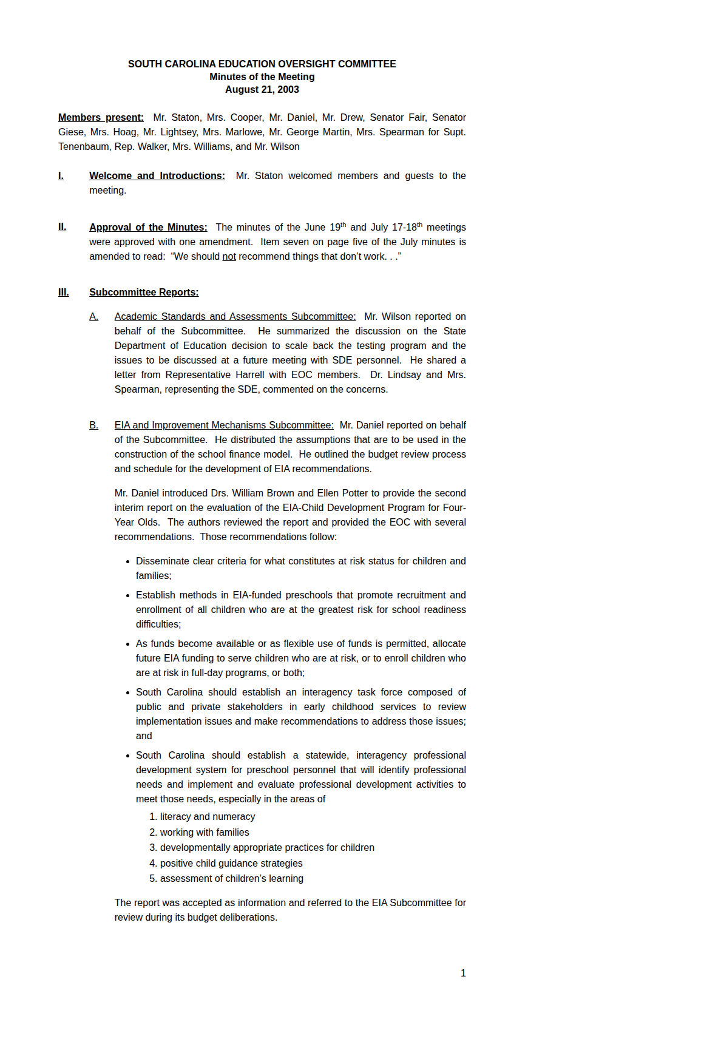SOUTH CAROLINA EDUCATION OVERSIGHT COMMITTEE
Minutes of the Meeting
August 21, 2003
Members present: Mr. Staton, Mrs. Cooper, Mr. Daniel, Mr. Drew, Senator Fair, Senator Giese, Mrs. Hoag, Mr. Lightsey, Mrs. Marlowe, Mr. George Martin, Mrs. Spearman for Supt. Tenenbaum, Rep. Walker, Mrs. Williams, and Mr. Wilson
I.
Welcome and Introductions: Mr. Staton welcomed members and guests to the meeting.
II.
Approval of the Minutes: The minutes of the June 19th and July 17-18th meetings were approved with one amendment. Item seven on page five of the July minutes is amended to read: “We should not recommend things that don’t work. . .”
III.
Subcommittee Reports:
A.
Academic Standards and Assessments Subcommittee: Mr. Wilson reported on behalf of the Subcommittee. He summarized the discussion on the State Department of Education decision to scale back the testing program and the issues to be discussed at a future meeting with SDE personnel. He shared a letter from Representative Harrell with EOC members. Dr. Lindsay and Mrs. Spearman, representing the SDE, commented on the concerns.
B.
EIA and Improvement Mechanisms Subcommittee: Mr. Daniel reported on behalf of the Subcommittee. He distributed the assumptions that are to be used in the construction of the school finance model. He outlined the budget review process and schedule for the development of EIA recommendations.
Mr. Daniel introduced Drs. William Brown and Ellen Potter to provide the second interim report on the evaluation of the EIA-Child Development Program for Four-Year Olds. The authors reviewed the report and provided the EOC with several recommendations. Those recommendations follow:
Disseminate clear criteria for what constitutes at risk status for children and families;
Establish methods in EIA-funded preschools that promote recruitment and enrollment of all children who are at the greatest risk for school readiness difficulties;
As funds become available or as flexible use of funds is permitted, allocate future EIA funding to serve children who are at risk, or to enroll children who are at risk in full-day programs, or both;
South Carolina should establish an interagency task force composed of public and private stakeholders in early childhood services to review implementation issues and make recommendations to address those issues; and
South Carolina should establish a statewide, interagency professional development system for preschool personnel that will identify professional needs and implement and evaluate professional development activities to meet those needs, especially in the areas of
literacy and numeracy
working with families
developmentally appropriate practices for children
positive child guidance strategies
assessment of children’s learning
The report was accepted as information and referred to the EIA Subcommittee for review during its budget deliberations.
1